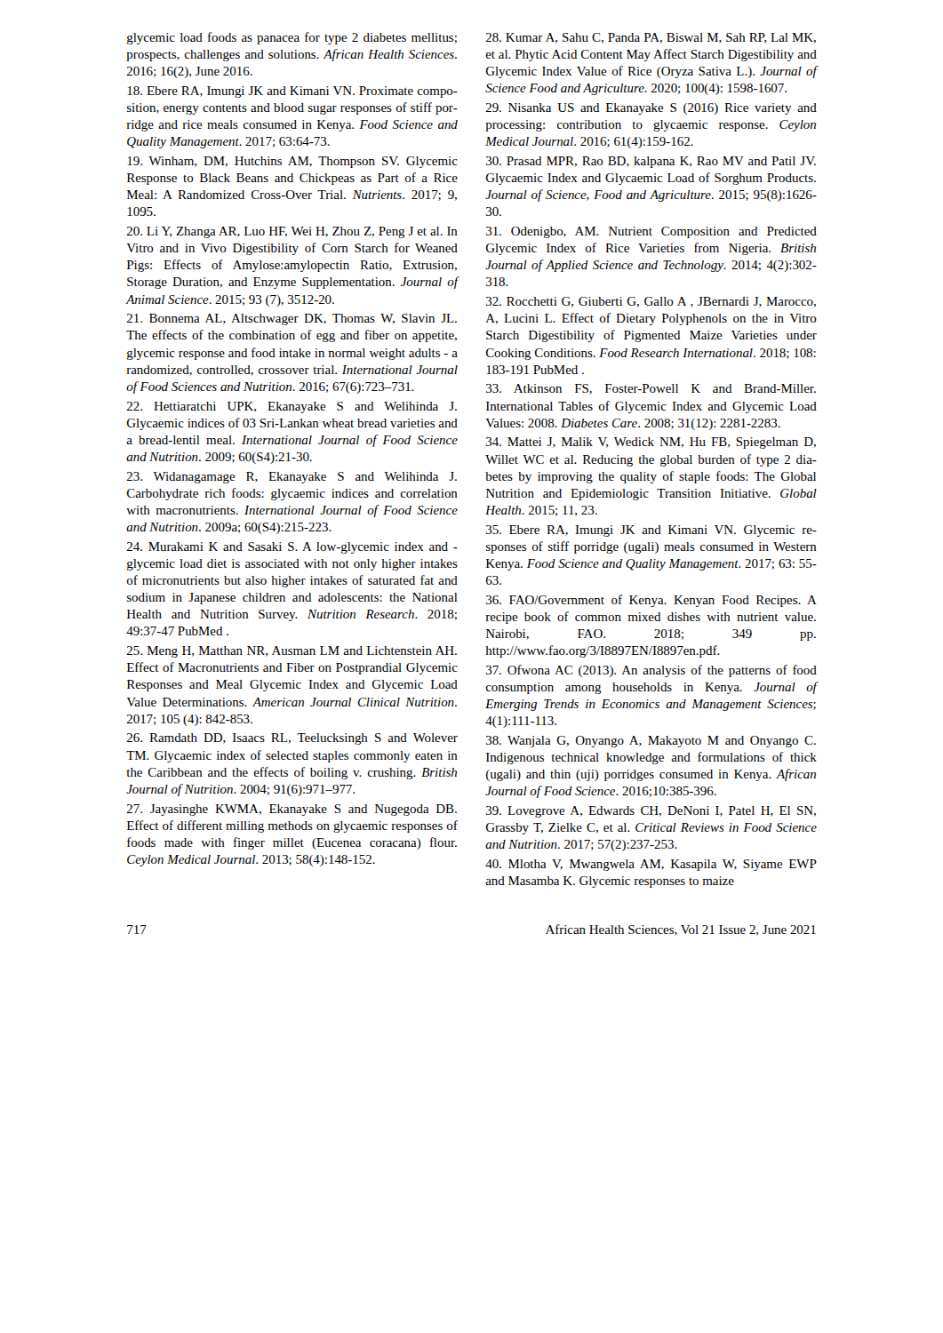glycemic load foods as panacea for type 2 diabetes mellitus; prospects, challenges and solutions. African Health Sciences. 2016; 16(2), June 2016.
18. Ebere RA, Imungi JK and Kimani VN. Proximate composition, energy contents and blood sugar responses of stiff porridge and rice meals consumed in Kenya. Food Science and Quality Management. 2017; 63:64-73.
19. Winham, DM, Hutchins AM, Thompson SV. Glycemic Response to Black Beans and Chickpeas as Part of a Rice Meal: A Randomized Cross-Over Trial. Nutrients. 2017; 9, 1095.
20. Li Y, Zhanga AR, Luo HF, Wei H, Zhou Z, Peng J et al. In Vitro and in Vivo Digestibility of Corn Starch for Weaned Pigs: Effects of Amylose:amylopectin Ratio, Extrusion, Storage Duration, and Enzyme Supplementation. Journal of Animal Science. 2015; 93 (7), 3512-20.
21. Bonnema AL, Altschwager DK, Thomas W, Slavin JL. The effects of the combination of egg and fiber on appetite, glycemic response and food intake in normal weight adults - a randomized, controlled, crossover trial. International Journal of Food Sciences and Nutrition. 2016; 67(6):723–731.
22. Hettiaratchi UPK, Ekanayake S and Welihinda J. Glycaemic indices of 03 Sri-Lankan wheat bread varieties and a bread-lentil meal. International Journal of Food Science and Nutrition. 2009; 60(S4):21-30.
23. Widanagamage R, Ekanayake S and Welihinda J. Carbohydrate rich foods: glycaemic indices and correlation with macronutrients. International Journal of Food Science and Nutrition. 2009a; 60(S4):215-223.
24. Murakami K and Sasaki S. A low-glycemic index and -glycemic load diet is associated with not only higher intakes of micronutrients but also higher intakes of saturated fat and sodium in Japanese children and adolescents: the National Health and Nutrition Survey. Nutrition Research. 2018; 49:37-47 PubMed .
25. Meng H, Matthan NR, Ausman LM and Lichtenstein AH. Effect of Macronutrients and Fiber on Postprandial Glycemic Responses and Meal Glycemic Index and Glycemic Load Value Determinations. American Journal Clinical Nutrition. 2017; 105 (4): 842-853.
26. Ramdath DD, Isaacs RL, Teelucksingh S and Wolever TM. Glycaemic index of selected staples commonly eaten in the Caribbean and the effects of boiling v. crushing. British Journal of Nutrition. 2004; 91(6):971–977.
27. Jayasinghe KWMA, Ekanayake S and Nugegoda DB. Effect of different milling methods on glycaemic responses of foods made with finger millet (Eucenea coracana) flour. Ceylon Medical Journal. 2013; 58(4):148-152.
28. Kumar A, Sahu C, Panda PA, Biswal M, Sah RP, Lal MK, et al. Phytic Acid Content May Affect Starch Digestibility and Glycemic Index Value of Rice (Oryza Sativa L.). Journal of Science Food and Agriculture. 2020; 100(4): 1598-1607.
29. Nisanka US and Ekanayake S (2016) Rice variety and processing: contribution to glycaemic response. Ceylon Medical Journal. 2016; 61(4):159-162.
30. Prasad MPR, Rao BD, kalpana K, Rao MV and Patil JV. Glycaemic Index and Glycaemic Load of Sorghum Products. Journal of Science, Food and Agriculture. 2015; 95(8):1626-30.
31. Odenigbo, AM. Nutrient Composition and Predicted Glycemic Index of Rice Varieties from Nigeria. British Journal of Applied Science and Technology. 2014; 4(2):302-318.
32. Rocchetti G, Giuberti G, Gallo A , JBernardi J, Marocco, A, Lucini L. Effect of Dietary Polyphenols on the in Vitro Starch Digestibility of Pigmented Maize Varieties under Cooking Conditions. Food Research International. 2018; 108: 183-191 PubMed .
33. Atkinson FS, Foster-Powell K and Brand-Miller. International Tables of Glycemic Index and Glycemic Load Values: 2008. Diabetes Care. 2008; 31(12): 2281-2283.
34. Mattei J, Malik V, Wedick NM, Hu FB, Spiegelman D, Willet WC et al. Reducing the global burden of type 2 diabetes by improving the quality of staple foods: The Global Nutrition and Epidemiologic Transition Initiative. Global Health. 2015; 11, 23.
35. Ebere RA, Imungi JK and Kimani VN. Glycemic responses of stiff porridge (ugali) meals consumed in Western Kenya. Food Science and Quality Management. 2017; 63: 55-63.
36. FAO/Government of Kenya. Kenyan Food Recipes. A recipe book of common mixed dishes with nutrient value. Nairobi, FAO. 2018; 349 pp. http://www.fao.org/3/I8897EN/I8897en.pdf.
37. Ofwona AC (2013). An analysis of the patterns of food consumption among households in Kenya. Journal of Emerging Trends in Economics and Management Sciences; 4(1):111-113.
38. Wanjala G, Onyango A, Makayoto M and Onyango C. Indigenous technical knowledge and formulations of thick (ugali) and thin (uji) porridges consumed in Kenya. African Journal of Food Science. 2016;10:385-396.
39. Lovegrove A, Edwards CH, DeNoni I, Patel H, El SN, Grassby T, Zielke C, et al. Critical Reviews in Food Science and Nutrition. 2017; 57(2):237-253.
40. Mlotha V, Mwangwela AM, Kasapila W, Siyame EWP and Masamba K. Glycemic responses to maize
717
African Health Sciences, Vol 21 Issue 2, June 2021